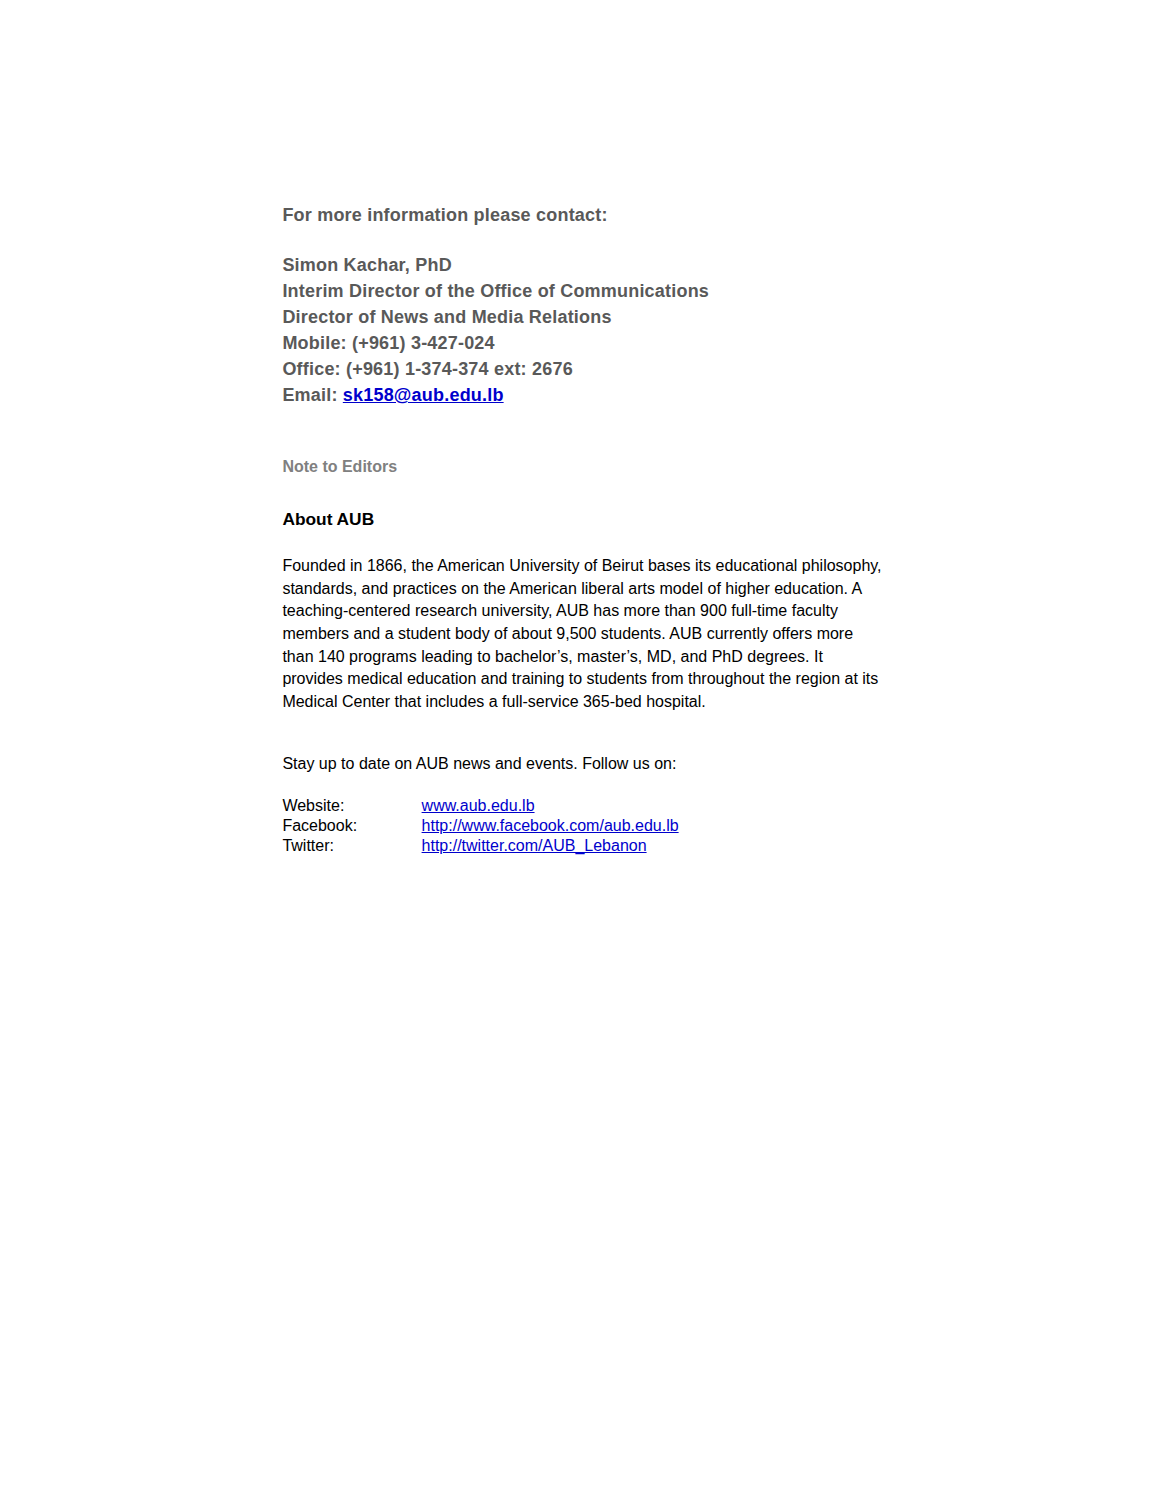For more information please contact:
Simon Kachar, PhD
Interim Director of the Office of Communications
Director of News and Media Relations
Mobile: (+961) 3-427-024
Office: (+961) 1-374-374 ext: 2676
Email: sk158@aub.edu.lb
Note to Editors
About AUB
Founded in 1866, the American University of Beirut bases its educational philosophy, standards, and practices on the American liberal arts model of higher education. A teaching-centered research university, AUB has more than 900 full-time faculty members and a student body of about 9,500 students. AUB currently offers more than 140 programs leading to bachelor’s, master’s, MD, and PhD degrees. It provides medical education and training to students from throughout the region at its Medical Center that includes a full-service 365-bed hospital.
Stay up to date on AUB news and events. Follow us on:
| Website: | www.aub.edu.lb |
| Facebook: | http://www.facebook.com/aub.edu.lb |
| Twitter: | http://twitter.com/AUB_Lebanon |